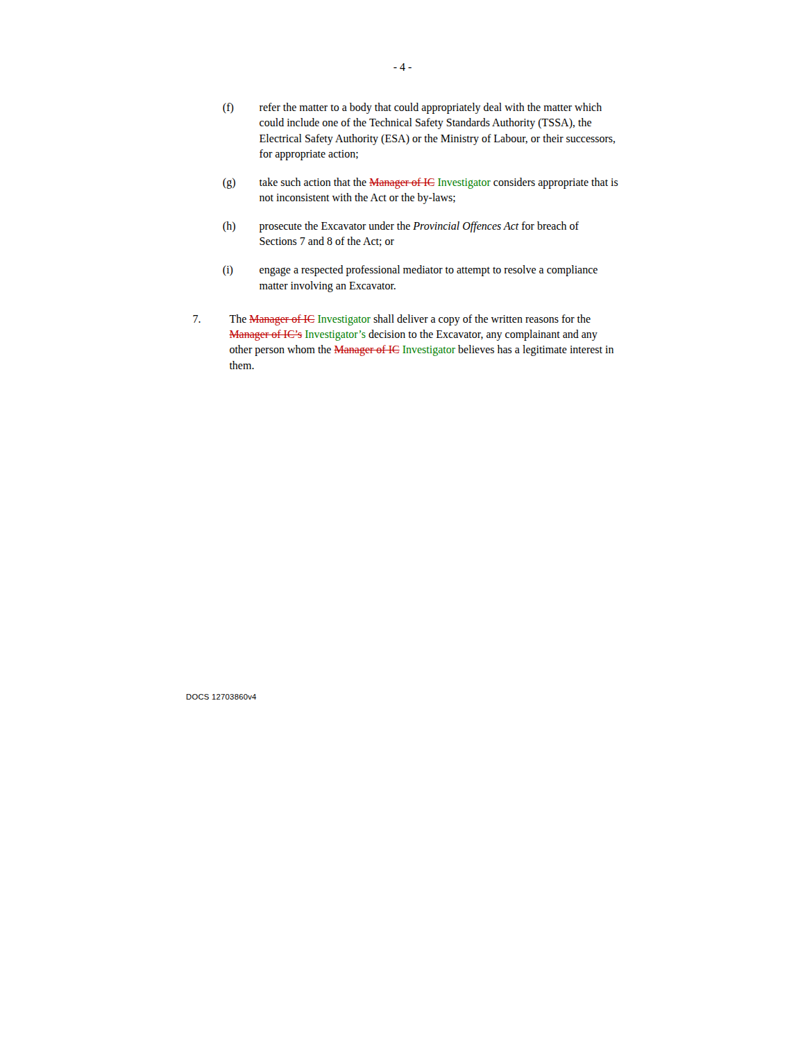- 4 -
(f)
refer the matter to a body that could appropriately deal with the matter which could include one of the Technical Safety Standards Authority (TSSA), the Electrical Safety Authority (ESA) or the Ministry of Labour, or their successors, for appropriate action;
(g)
take such action that the Manager of IC Investigator considers appropriate that is not inconsistent with the Act or the by-laws;
(h)
prosecute the Excavator under the Provincial Offences Act for breach of Sections 7 and 8 of the Act; or
(i)
engage a respected professional mediator to attempt to resolve a compliance matter involving an Excavator.
7.
The Manager of IC Investigator shall deliver a copy of the written reasons for the Manager of IC’s Investigator’s decision to the Excavator, any complainant and any other person whom the Manager of IC Investigator believes has a legitimate interest in them.
DOCS 12703860v4